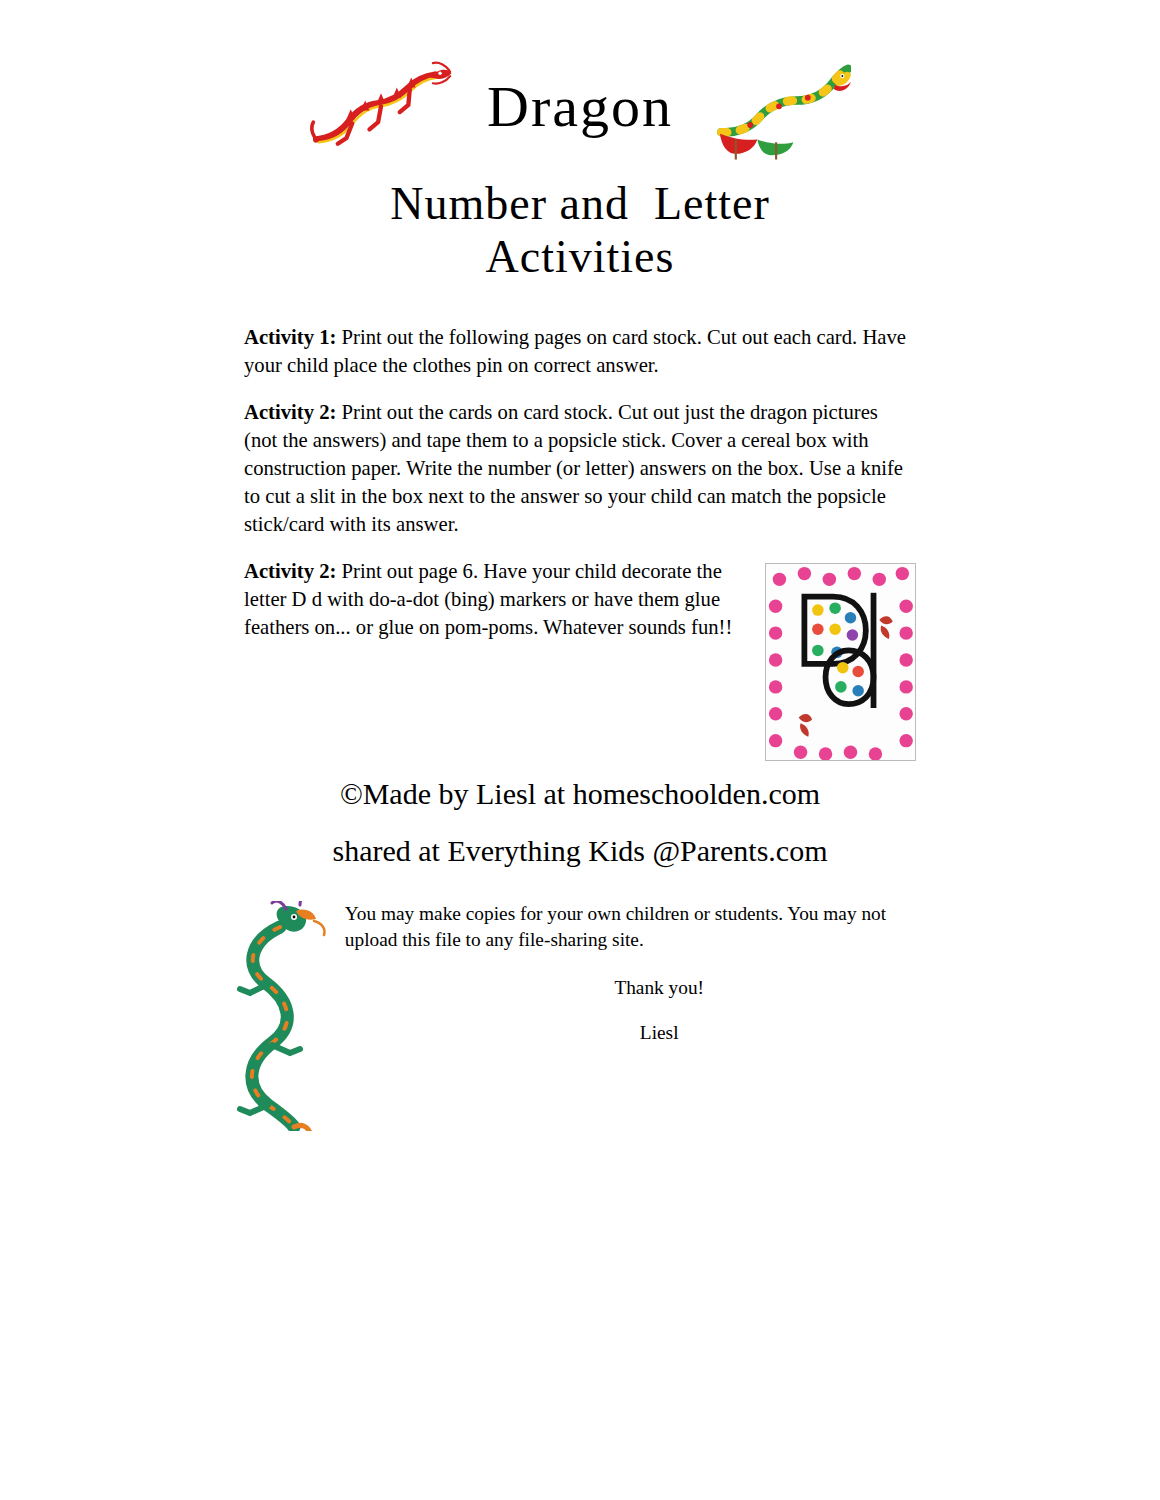Red Chinese dragon
Dragon
Dragon dance puppet
Number and Letter
Activities
Activity 1: Print out the following pages on card stock. Cut out each card. Have your child place the clothes pin on correct answer.
Activity 2: Print out the cards on card stock. Cut out just the dragon pictures (not the answers) and tape them to a popsicle stick. Cover a cereal box with construction paper. Write the number (or letter) answers on the box. Use a knife to cut a slit in the box next to the answer so your child can match the popsicle stick/card with its answer.
Letter D d craft decorated with dot markers
Activity 2: Print out page 6. Have your child decorate the letter D d with do-a-dot (bing) markers or have them glue feathers on... or glue on pom-poms. Whatever sounds fun!!
©Made by Liesl at homeschoolden.com
shared at Everything Kids @Parents.com
Green serpentine dragon
You may make copies for your own children or students. You may not upload this file to any file-sharing site.
Thank you!
Liesl